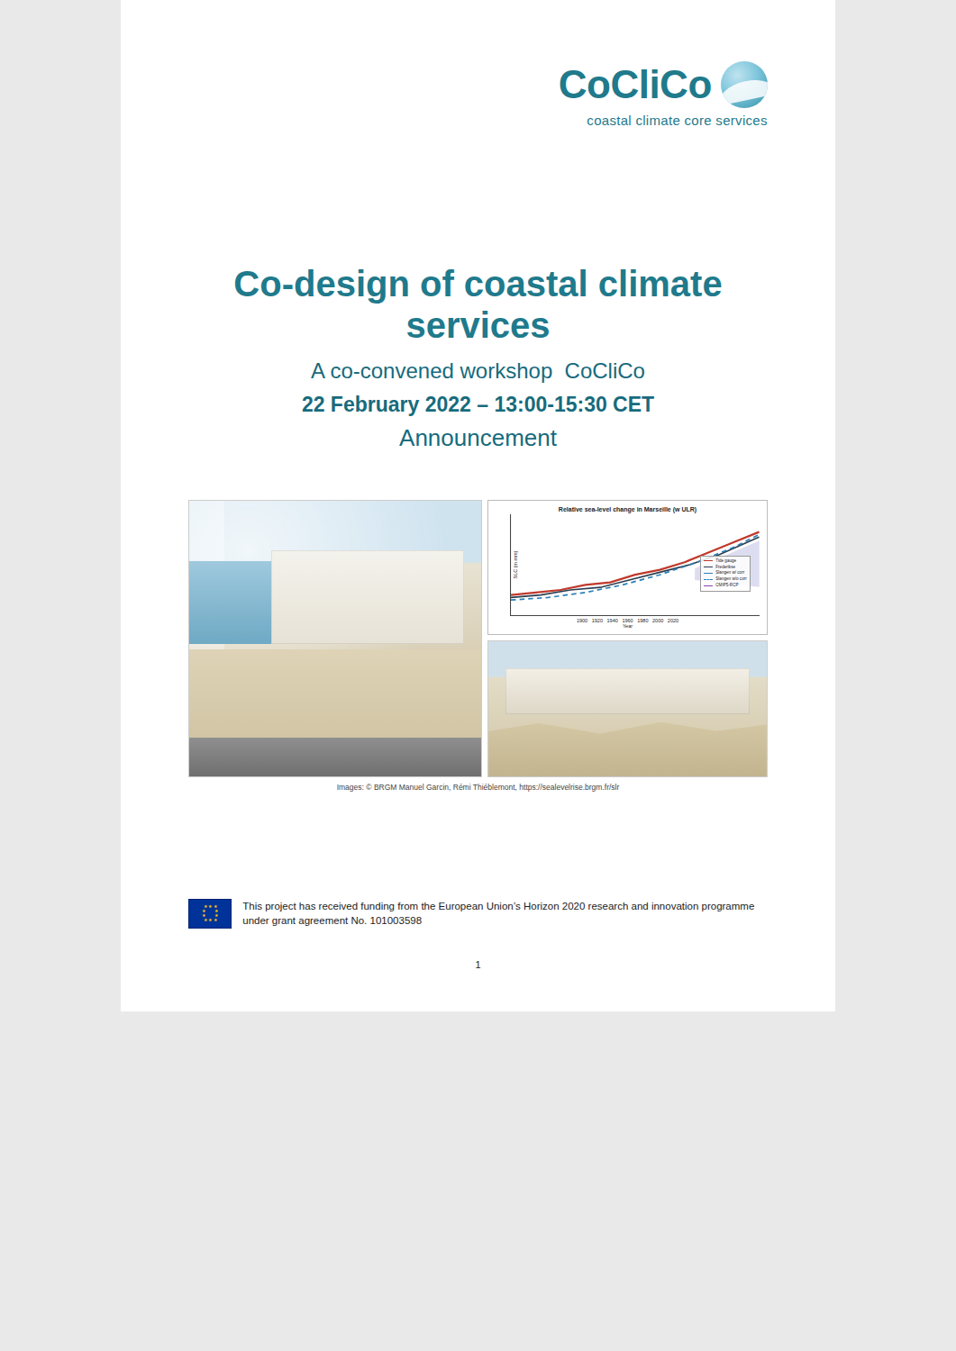CoCliCo
coastal climate core services
Co-design of coastal climate services
A co-convened workshop CoCliCo
22 February 2022 – 13:00-15:30 CET
Announcement
Relative sea-level change in Marseille (w ULR)
SLC (in mm)
Tide gauge
Frederikse
Slangen w/ corr
Slangen w/o corr
CMIP5-RCP
1900 1920 1940 1960 1980 2000 2020
Year
Images: © BRGM Manuel Garcin, Rémi Thiéblemont, https://sealevelrise.brgm.fr/slr
This project has received funding from the European Union’s Horizon 2020 research and innovation programme under grant agreement No. 101003598
1